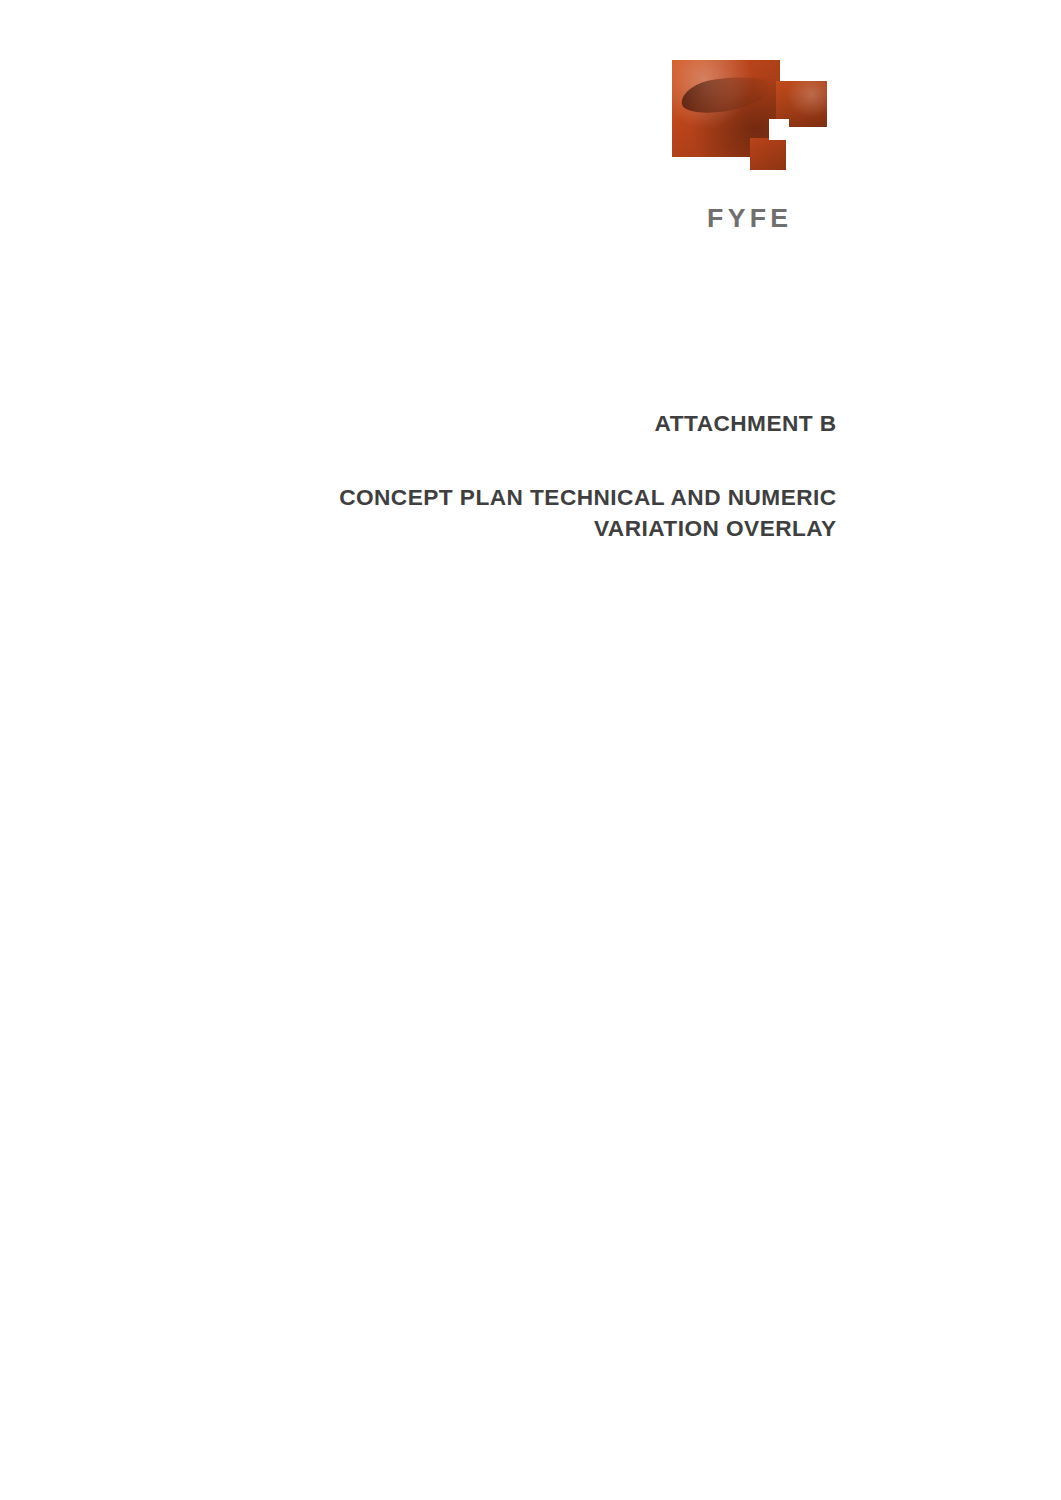FYFE
ATTACHMENT B
CONCEPT PLAN TECHNICAL AND NUMERIC
VARIATION OVERLAY